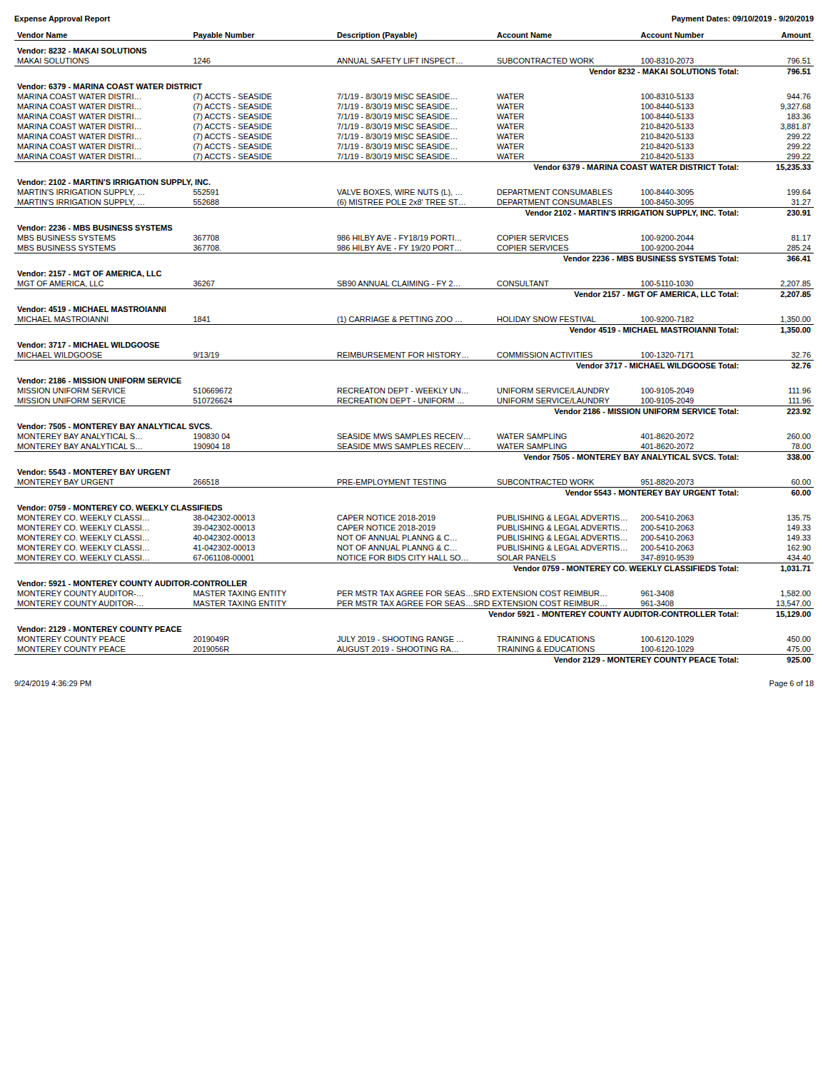Expense Approval Report Payment Dates: 09/10/2019 - 9/20/2019
| Vendor Name | Payable Number | Description (Payable) | Account Name | Account Number | Amount |
| --- | --- | --- | --- | --- | --- |
| Vendor: 8232 - MAKAI SOLUTIONS |
| MAKAI SOLUTIONS | 1246 | ANNUAL SAFETY LIFT INSPECT… | SUBCONTRACTED WORK | 100-8310-2073 | 796.51 |
| Vendor 8232 - MAKAI SOLUTIONS Total: | 796.51 |
| Vendor: 6379 - MARINA COAST WATER DISTRICT |
| MARINA COAST WATER DISTRI… | (7) ACCTS - SEASIDE | 7/1/19 - 8/30/19 MISC SEASIDE… | WATER | 100-8310-5133 | 944.76 |
| MARINA COAST WATER DISTRI… | (7) ACCTS - SEASIDE | 7/1/19 - 8/30/19 MISC SEASIDE… | WATER | 100-8440-5133 | 9,327.68 |
| MARINA COAST WATER DISTRI… | (7) ACCTS - SEASIDE | 7/1/19 - 8/30/19 MISC SEASIDE… | WATER | 100-8440-5133 | 183.36 |
| MARINA COAST WATER DISTRI… | (7) ACCTS - SEASIDE | 7/1/19 - 8/30/19 MISC SEASIDE… | WATER | 210-8420-5133 | 3,881.87 |
| MARINA COAST WATER DISTRI… | (7) ACCTS - SEASIDE | 7/1/19 - 8/30/19 MISC SEASIDE… | WATER | 210-8420-5133 | 299.22 |
| MARINA COAST WATER DISTRI… | (7) ACCTS - SEASIDE | 7/1/19 - 8/30/19 MISC SEASIDE… | WATER | 210-8420-5133 | 299.22 |
| MARINA COAST WATER DISTRI… | (7) ACCTS - SEASIDE | 7/1/19 - 8/30/19 MISC SEASIDE… | WATER | 210-8420-5133 | 299.22 |
| Vendor 6379 - MARINA COAST WATER DISTRICT Total: | 15,235.33 |
| Vendor: 2102 - MARTIN'S IRRIGATION SUPPLY, INC. |
| MARTIN'S IRRIGATION SUPPLY, … | 552591 | VALVE BOXES, WIRE NUTS (L), … | DEPARTMENT CONSUMABLES | 100-8440-3095 | 199.64 |
| MARTIN'S IRRIGATION SUPPLY, … | 552688 | (6) MISTREE POLE 2x8' TREE ST… | DEPARTMENT CONSUMABLES | 100-8450-3095 | 31.27 |
| Vendor 2102 - MARTIN'S IRRIGATION SUPPLY, INC. Total: | 230.91 |
| Vendor: 2236 - MBS BUSINESS SYSTEMS |
| MBS BUSINESS SYSTEMS | 367708 | 986 HILBY AVE - FY18/19 PORTI… | COPIER SERVICES | 100-9200-2044 | 81.17 |
| MBS BUSINESS SYSTEMS | 367708. | 986 HILBY AVE - FY 19/20 PORT… | COPIER SERVICES | 100-9200-2044 | 285.24 |
| Vendor 2236 - MBS BUSINESS SYSTEMS Total: | 366.41 |
| Vendor: 2157 - MGT OF AMERICA, LLC |
| MGT OF AMERICA, LLC | 36267 | SB90 ANNUAL CLAIMING - FY 2… | CONSULTANT | 100-5110-1030 | 2,207.85 |
| Vendor 2157 - MGT OF AMERICA, LLC Total: | 2,207.85 |
| Vendor: 4519 - MICHAEL MASTROIANNI |
| MICHAEL MASTROIANNI | 1841 | (1) CARRIAGE & PETTING ZOO … | HOLIDAY SNOW FESTIVAL | 100-9200-7182 | 1,350.00 |
| Vendor 4519 - MICHAEL MASTROIANNI Total: | 1,350.00 |
| Vendor: 3717 - MICHAEL WILDGOOSE |
| MICHAEL WILDGOOSE | 9/13/19 | REIMBURSEMENT FOR HISTORY… | COMMISSION ACTIVITIES | 100-1320-7171 | 32.76 |
| Vendor 3717 - MICHAEL WILDGOOSE Total: | 32.76 |
| Vendor: 2186 - MISSION UNIFORM SERVICE |
| MISSION UNIFORM SERVICE | 510669672 | RECREATON DEPT - WEEKLY UN… | UNIFORM SERVICE/LAUNDRY | 100-9105-2049 | 111.96 |
| MISSION UNIFORM SERVICE | 510726624 | RECREATION DEPT - UNIFORM … | UNIFORM SERVICE/LAUNDRY | 100-9105-2049 | 111.96 |
| Vendor 2186 - MISSION UNIFORM SERVICE Total: | 223.92 |
| Vendor: 7505 - MONTEREY BAY ANALYTICAL SVCS. |
| MONTEREY BAY ANALYTICAL S… | 190830 04 | SEASIDE MWS SAMPLES RECEIV… | WATER SAMPLING | 401-8620-2072 | 260.00 |
| MONTEREY BAY ANALYTICAL S… | 190904 18 | SEASIDE MWS SAMPLES RECEIV… | WATER SAMPLING | 401-8620-2072 | 78.00 |
| Vendor 7505 - MONTEREY BAY ANALYTICAL SVCS. Total: | 338.00 |
| Vendor: 5543 - MONTEREY BAY URGENT |
| MONTEREY BAY URGENT | 266518 | PRE-EMPLOYMENT TESTING | SUBCONTRACTED WORK | 951-8820-2073 | 60.00 |
| Vendor 5543 - MONTEREY BAY URGENT Total: | 60.00 |
| Vendor: 0759 - MONTEREY CO. WEEKLY CLASSIFIEDS |
| MONTEREY CO. WEEKLY CLASSI… | 38-042302-00013 | CAPER NOTICE 2018-2019 | PUBLISHING & LEGAL ADVERTIS… | 200-5410-2063 | 135.75 |
| MONTEREY CO. WEEKLY CLASSI… | 39-042302-00013 | CAPER NOTICE 2018-2019 | PUBLISHING & LEGAL ADVERTIS… | 200-5410-2063 | 149.33 |
| MONTEREY CO. WEEKLY CLASSI… | 40-042302-00013 | NOT OF ANNUAL PLANNG & C… | PUBLISHING & LEGAL ADVERTIS… | 200-5410-2063 | 149.33 |
| MONTEREY CO. WEEKLY CLASSI… | 41-042302-00013 | NOT OF ANNUAL PLANNG & C… | PUBLISHING & LEGAL ADVERTIS… | 200-5410-2063 | 162.90 |
| MONTEREY CO. WEEKLY CLASSI… | 67-061108-00001 | NOTICE FOR BIDS CITY HALL SO… | SOLAR PANELS | 347-8910-9539 | 434.40 |
| Vendor 0759 - MONTEREY CO. WEEKLY CLASSIFIEDS Total: | 1,031.71 |
| Vendor: 5921 - MONTEREY COUNTY AUDITOR-CONTROLLER |
| MONTEREY COUNTY AUDITOR-… | MASTER TAXING ENTITY | PER MSTR TAX AGREE FOR SEAS…SRD EXTENSION COST REIMBUR… | 961-3408 | 1,582.00 |
| MONTEREY COUNTY AUDITOR-… | MASTER TAXING ENTITY | PER MSTR TAX AGREE FOR SEAS…SRD EXTENSION COST REIMBUR… | 961-3408 | 13,547.00 |
| Vendor 5921 - MONTEREY COUNTY AUDITOR-CONTROLLER Total: | 15,129.00 |
| Vendor: 2129 - MONTEREY COUNTY PEACE |
| MONTEREY COUNTY PEACE | 2019049R | JULY 2019 - SHOOTING RANGE … | TRAINING & EDUCATIONS | 100-6120-1029 | 450.00 |
| MONTEREY COUNTY PEACE | 2019056R | AUGUST 2019 - SHOOTING RA… | TRAINING & EDUCATIONS | 100-6120-1029 | 475.00 |
| Vendor 2129 - MONTEREY COUNTY PEACE Total: | 925.00 |
9/24/2019 4:36:29 PM Page 6 of 18